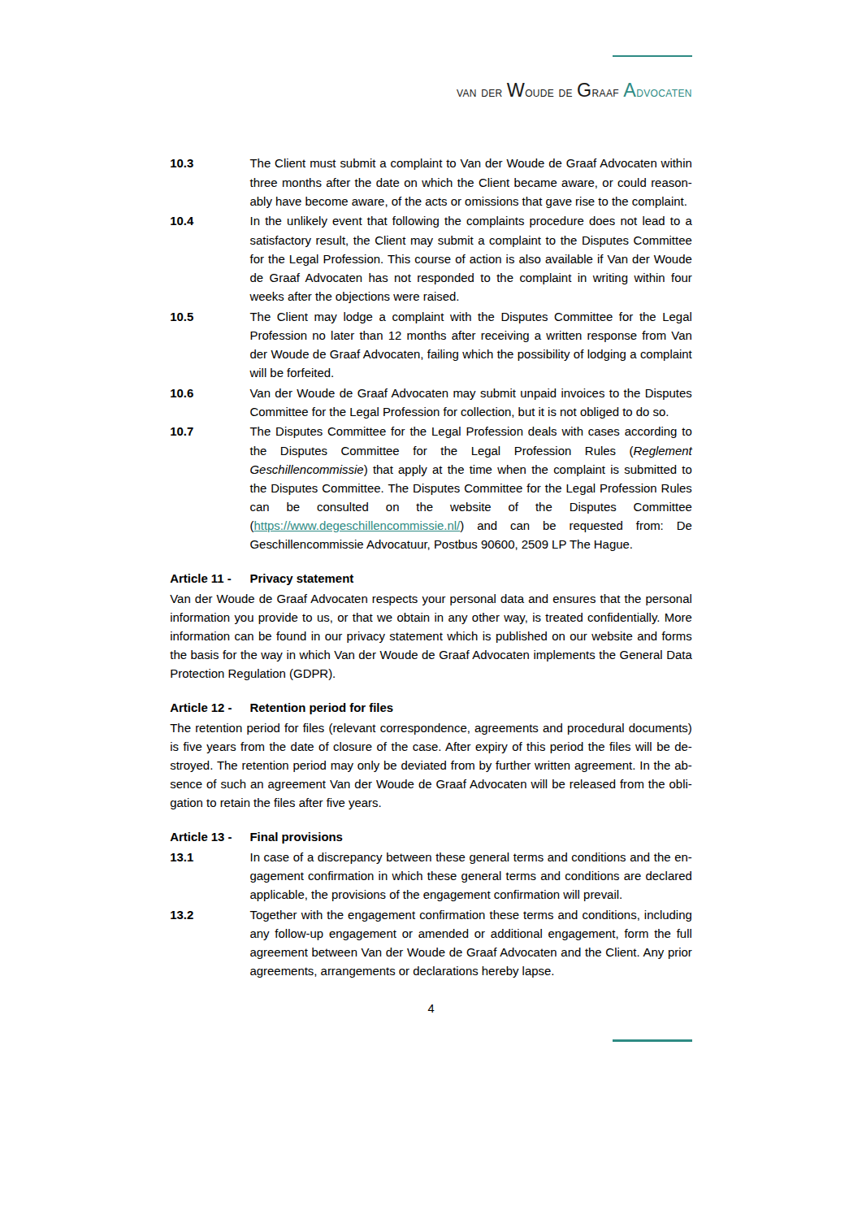van der Woude de Graaf Advocaten
10.3
The Client must submit a complaint to Van der Woude de Graaf Advocaten within three months after the date on which the Client became aware, or could reasonably have become aware, of the acts or omissions that gave rise to the complaint.
10.4
In the unlikely event that following the complaints procedure does not lead to a satisfactory result, the Client may submit a complaint to the Disputes Committee for the Legal Profession. This course of action is also available if Van der Woude de Graaf Advocaten has not responded to the complaint in writing within four weeks after the objections were raised.
10.5
The Client may lodge a complaint with the Disputes Committee for the Legal Profession no later than 12 months after receiving a written response from Van der Woude de Graaf Advocaten, failing which the possibility of lodging a complaint will be forfeited.
10.6
Van der Woude de Graaf Advocaten may submit unpaid invoices to the Disputes Committee for the Legal Profession for collection, but it is not obliged to do so.
10.7
The Disputes Committee for the Legal Profession deals with cases according to the Disputes Committee for the Legal Profession Rules (Reglement Geschillencommissie) that apply at the time when the complaint is submitted to the Disputes Committee. The Disputes Committee for the Legal Profession Rules can be consulted on the website of the Disputes Committee (https://www.degeschillencommissie.nl/) and can be requested from: De Geschillencommissie Advocatuur, Postbus 90600, 2509 LP The Hague.
Article 11 -Privacy statement
Van der Woude de Graaf Advocaten respects your personal data and ensures that the personal information you provide to us, or that we obtain in any other way, is treated confidentially. More information can be found in our privacy statement which is published on our website and forms the basis for the way in which Van der Woude de Graaf Advocaten implements the General Data Protection Regulation (GDPR).
Article 12 -Retention period for files
The retention period for files (relevant correspondence, agreements and procedural documents) is five years from the date of closure of the case. After expiry of this period the files will be destroyed. The retention period may only be deviated from by further written agreement. In the absence of such an agreement Van der Woude de Graaf Advocaten will be released from the obligation to retain the files after five years.
Article 13 -Final provisions
13.1
In case of a discrepancy between these general terms and conditions and the engagement confirmation in which these general terms and conditions are declared applicable, the provisions of the engagement confirmation will prevail.
13.2
Together with the engagement confirmation these terms and conditions, including any follow-up engagement or amended or additional engagement, form the full agreement between Van der Woude de Graaf Advocaten and the Client. Any prior agreements, arrangements or declarations hereby lapse.
4